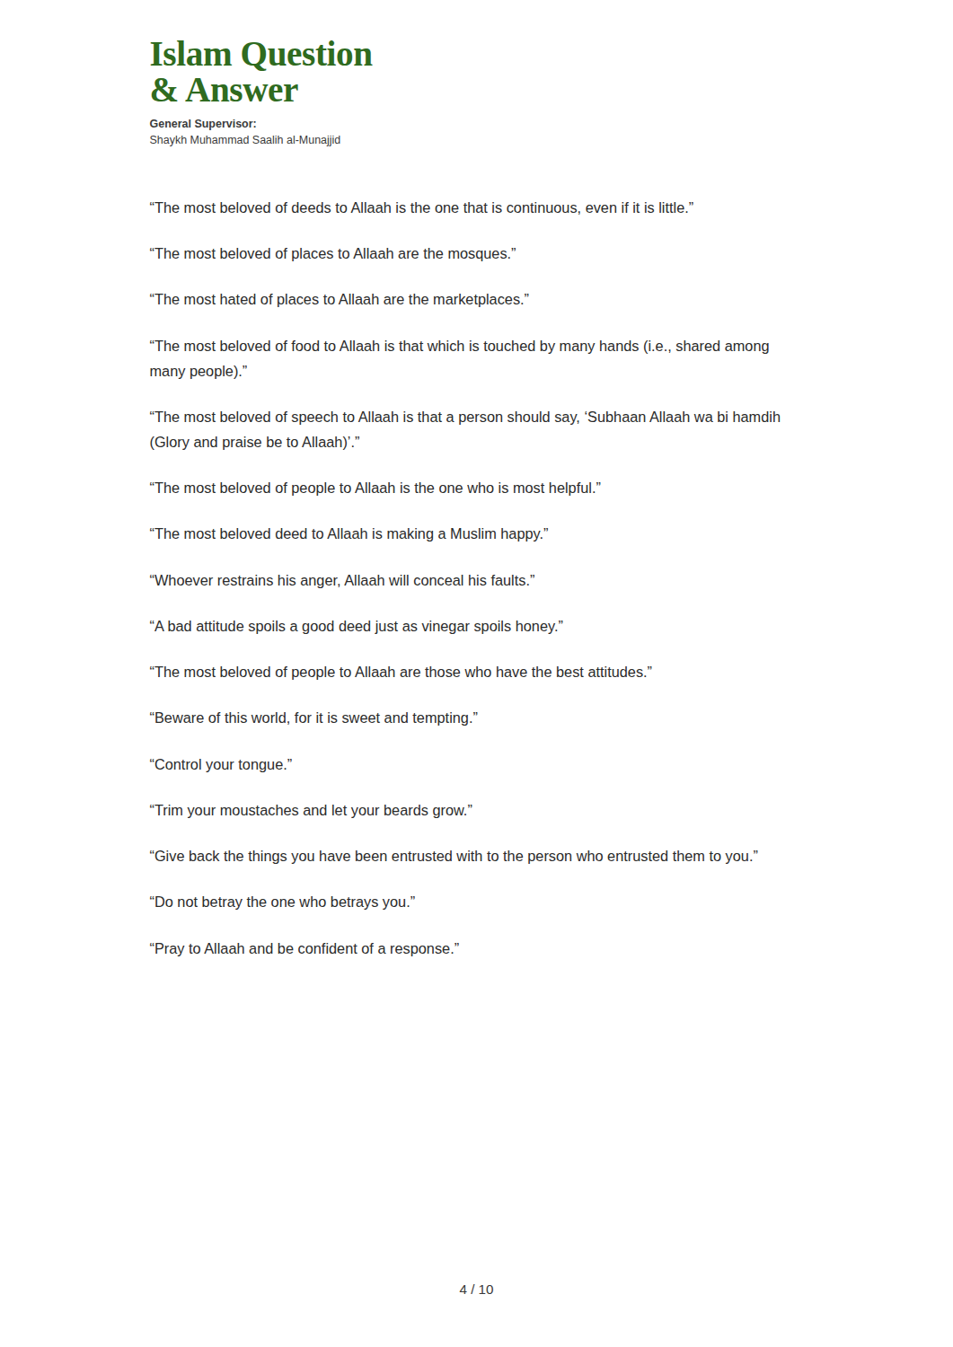Islam Question
& Answer
General Supervisor:
Shaykh Muhammad Saalih al-Munajjid
“The most beloved of deeds to Allaah is the one that is continuous, even if it is little.”
“The most beloved of places to Allaah are the mosques.”
“The most hated of places to Allaah are the marketplaces.”
“The most beloved of food to Allaah is that which is touched by many hands (i.e., shared among many people).”
“The most beloved of speech to Allaah is that a person should say, ‘Subhaan Allaah wa bi hamdih (Glory and praise be to Allaah)’.”
“The most beloved of people to Allaah is the one who is most helpful.”
“The most beloved deed to Allaah is making a Muslim happy.”
“Whoever restrains his anger, Allaah will conceal his faults.”
“A bad attitude spoils a good deed just as vinegar spoils honey.”
“The most beloved of people to Allaah are those who have the best attitudes.”
“Beware of this world, for it is sweet and tempting.”
“Control your tongue.”
“Trim your moustaches and let your beards grow.”
“Give back the things you have been entrusted with to the person who entrusted them to you.”
“Do not betray the one who betrays you.”
“Pray to Allaah and be confident of a response.”
4 / 10